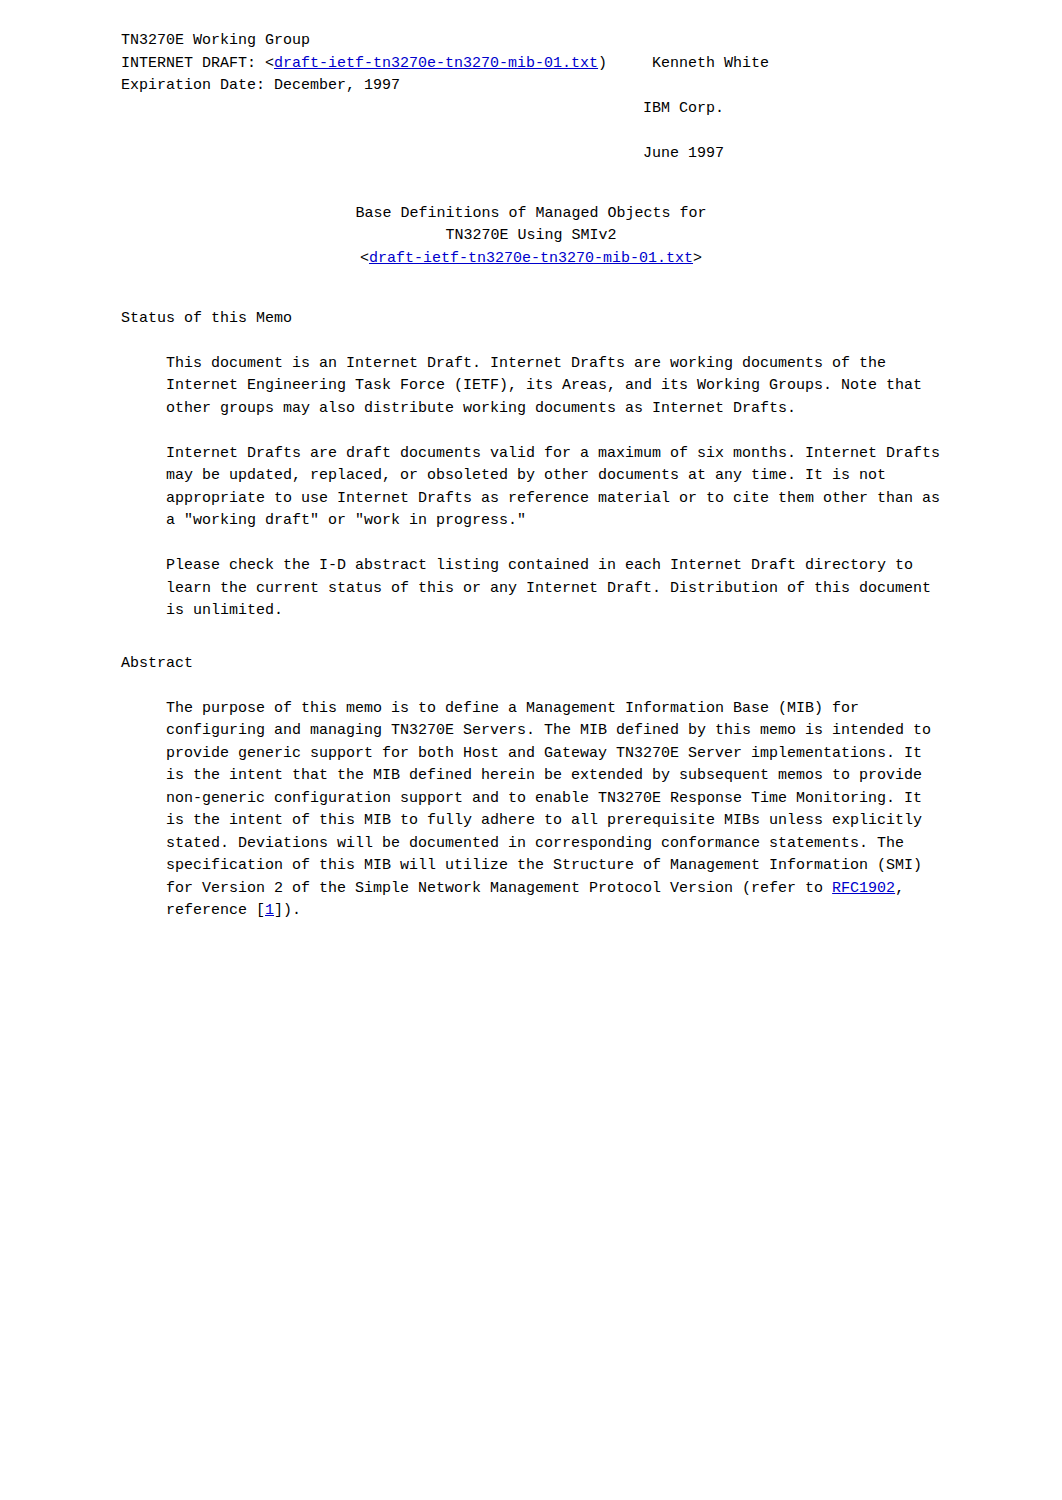TN3270E Working Group
INTERNET DRAFT: <draft-ietf-tn3270e-tn3270-mib-01.txt)     Kenneth White
Expiration Date: December, 1997
                                                          IBM Corp.

                                                          June 1997
Base Definitions of Managed Objects for
TN3270E Using SMIv2
<draft-ietf-tn3270e-tn3270-mib-01.txt>
Status of this Memo
This document is an Internet Draft. Internet Drafts are working documents of the Internet Engineering Task Force (IETF), its Areas, and its Working Groups. Note that other groups may also distribute working documents as Internet Drafts.
Internet Drafts are draft documents valid for a maximum of six months. Internet Drafts may be updated, replaced, or obsoleted by other documents at any time. It is not appropriate to use Internet Drafts as reference material or to cite them other than as a "working draft" or "work in progress."
Please check the I-D abstract listing contained in each Internet Draft directory to learn the current status of this or any Internet Draft. Distribution of this document is unlimited.
Abstract
The purpose of this memo is to define a Management Information Base (MIB) for configuring and managing TN3270E Servers. The MIB defined by this memo is intended to provide generic support for both Host and Gateway TN3270E Server implementations. It is the intent that the MIB defined herein be extended by subsequent memos to provide non-generic configuration support and to enable TN3270E Response Time Monitoring. It is the intent of this MIB to fully adhere to all prerequisite MIBs unless explicitly stated. Deviations will be documented in corresponding conformance statements. The specification of this MIB will utilize the Structure of Management Information (SMI) for Version 2 of the Simple Network Management Protocol Version (refer to RFC1902, reference [1]).